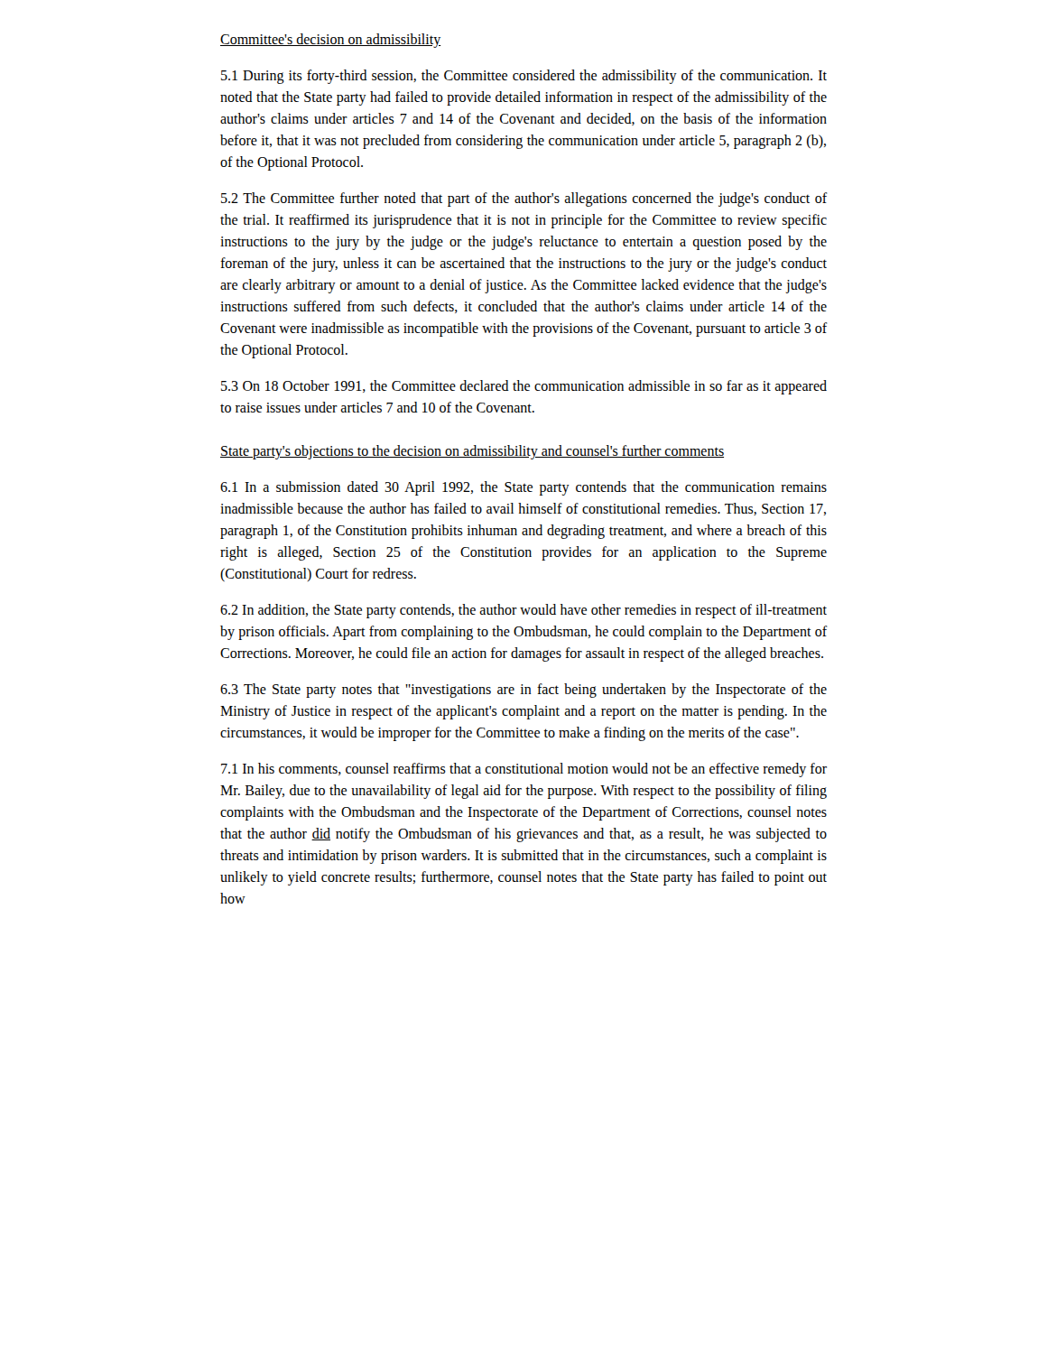Committee's decision on admissibility
5.1 During its forty-third session, the Committee considered the admissibility of the communication. It noted that the State party had failed to provide detailed information in respect of the admissibility of the author's claims under articles 7 and 14 of the Covenant and decided, on the basis of the information before it, that it was not precluded from considering the communication under article 5, paragraph 2 (b), of the Optional Protocol.
5.2 The Committee further noted that part of the author's allegations concerned the judge's conduct of the trial. It reaffirmed its jurisprudence that it is not in principle for the Committee to review specific instructions to the jury by the judge or the judge's reluctance to entertain a question posed by the foreman of the jury, unless it can be ascertained that the instructions to the jury or the judge's conduct are clearly arbitrary or amount to a denial of justice. As the Committee lacked evidence that the judge's instructions suffered from such defects, it concluded that the author's claims under article 14 of the Covenant were inadmissible as incompatible with the provisions of the Covenant, pursuant to article 3 of the Optional Protocol.
5.3 On 18 October 1991, the Committee declared the communication admissible in so far as it appeared to raise issues under articles 7 and 10 of the Covenant.
State party's objections to the decision on admissibility and counsel's further comments
6.1 In a submission dated 30 April 1992, the State party contends that the communication remains inadmissible because the author has failed to avail himself of constitutional remedies. Thus, Section 17, paragraph 1, of the Constitution prohibits inhuman and degrading treatment, and where a breach of this right is alleged, Section 25 of the Constitution provides for an application to the Supreme (Constitutional) Court for redress.
6.2 In addition, the State party contends, the author would have other remedies in respect of ill-treatment by prison officials. Apart from complaining to the Ombudsman, he could complain to the Department of Corrections. Moreover, he could file an action for damages for assault in respect of the alleged breaches.
6.3 The State party notes that "investigations are in fact being undertaken by the Inspectorate of the Ministry of Justice in respect of the applicant's complaint and a report on the matter is pending. In the circumstances, it would be improper for the Committee to make a finding on the merits of the case".
7.1 In his comments, counsel reaffirms that a constitutional motion would not be an effective remedy for Mr. Bailey, due to the unavailability of legal aid for the purpose. With respect to the possibility of filing complaints with the Ombudsman and the Inspectorate of the Department of Corrections, counsel notes that the author did notify the Ombudsman of his grievances and that, as a result, he was subjected to threats and intimidation by prison warders. It is submitted that in the circumstances, such a complaint is unlikely to yield concrete results; furthermore, counsel notes that the State party has failed to point out how